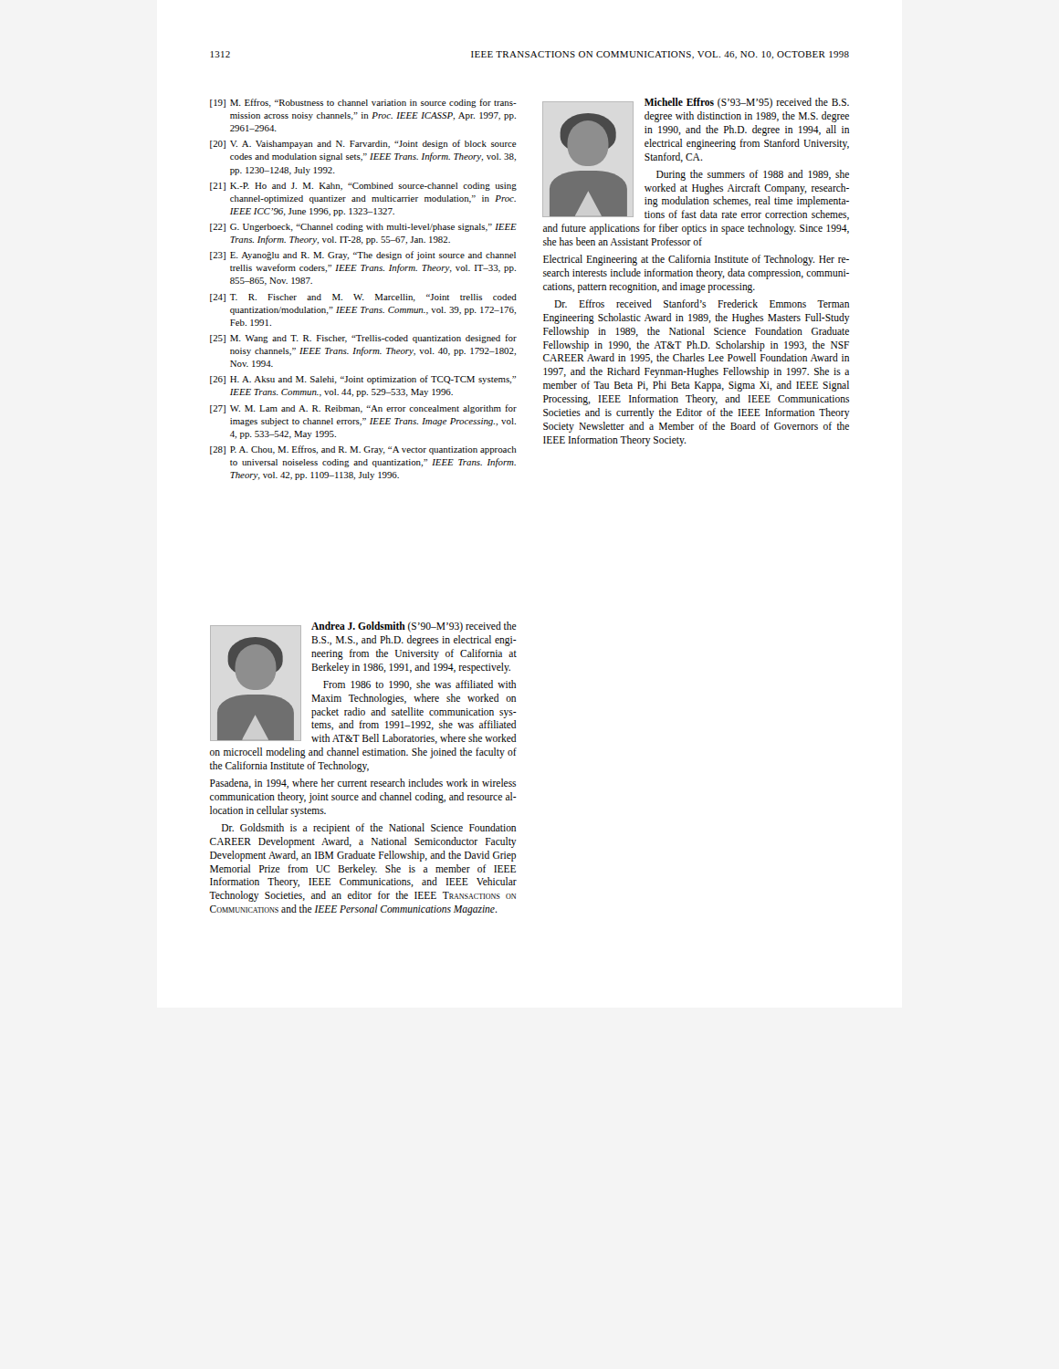1312
IEEE Transactions on Communications, Vol. 46, No. 10, October 1998
[19] M. Effros, “Robustness to channel variation in source coding for transmission across noisy channels,” in Proc. IEEE ICASSP, Apr. 1997, pp. 2961–2964.
[20] V. A. Vaishampayan and N. Farvardin, “Joint design of block source codes and modulation signal sets,” IEEE Trans. Inform. Theory, vol. 38, pp. 1230–1248, July 1992.
[21] K.-P. Ho and J. M. Kahn, “Combined source-channel coding using channel-optimized quantizer and multicarrier modulation,” in Proc. IEEE ICC’96, June 1996, pp. 1323–1327.
[22] G. Ungerboeck, “Channel coding with multi-level/phase signals,” IEEE Trans. Inform. Theory, vol. IT-28, pp. 55–67, Jan. 1982.
[23] E. Ayanoğlu and R. M. Gray, “The design of joint source and channel trellis waveform coders,” IEEE Trans. Inform. Theory, vol. IT–33, pp. 855–865, Nov. 1987.
[24] T. R. Fischer and M. W. Marcellin, “Joint trellis coded quantization/modulation,” IEEE Trans. Commun., vol. 39, pp. 172–176, Feb. 1991.
[25] M. Wang and T. R. Fischer, “Trellis-coded quantization designed for noisy channels,” IEEE Trans. Inform. Theory, vol. 40, pp. 1792–1802, Nov. 1994.
[26] H. A. Aksu and M. Salehi, “Joint optimization of TCQ-TCM systems,” IEEE Trans. Commun., vol. 44, pp. 529–533, May 1996.
[27] W. M. Lam and A. R. Reibman, “An error concealment algorithm for images subject to channel errors,” IEEE Trans. Image Processing., vol. 4, pp. 533–542, May 1995.
[28] P. A. Chou, M. Effros, and R. M. Gray, “A vector quantization approach to universal noiseless coding and quantization,” IEEE Trans. Inform. Theory, vol. 42, pp. 1109–1138, July 1996.
Andrea J. Goldsmith (S’90–M’93) received the B.S., M.S., and Ph.D. degrees in electrical engineering from the University of California at Berkeley in 1986, 1991, and 1994, respectively.
From 1986 to 1990, she was affiliated with Maxim Technologies, where she worked on packet radio and satellite communication systems, and from 1991–1992, she was affiliated with AT&T Bell Laboratories, where she worked on microcell modeling and channel estimation. She joined the faculty of the California Institute of Technology,
Pasadena, in 1994, where her current research includes work in wireless communication theory, joint source and channel coding, and resource allocation in cellular systems.
Dr. Goldsmith is a recipient of the National Science Foundation CAREER Development Award, a National Semiconductor Faculty Development Award, an IBM Graduate Fellowship, and the David Griep Memorial Prize from UC Berkeley. She is a member of IEEE Information Theory, IEEE Communications, and IEEE Vehicular Technology Societies, and an editor for the IEEE Transactions on Communications and the IEEE Personal Communications Magazine.
Michelle Effros (S’93–M’95) received the B.S. degree with distinction in 1989, the M.S. degree in 1990, and the Ph.D. degree in 1994, all in electrical engineering from Stanford University, Stanford, CA.
During the summers of 1988 and 1989, she worked at Hughes Aircraft Company, researching modulation schemes, real time implementations of fast data rate error correction schemes, and future applications for fiber optics in space technology. Since 1994, she has been an Assistant Professor of
Electrical Engineering at the California Institute of Technology. Her research interests include information theory, data compression, communications, pattern recognition, and image processing.
Dr. Effros received Stanford’s Frederick Emmons Terman Engineering Scholastic Award in 1989, the Hughes Masters Full-Study Fellowship in 1989, the National Science Foundation Graduate Fellowship in 1990, the AT&T Ph.D. Scholarship in 1993, the NSF CAREER Award in 1995, the Charles Lee Powell Foundation Award in 1997, and the Richard Feynman-Hughes Fellowship in 1997. She is a member of Tau Beta Pi, Phi Beta Kappa, Sigma Xi, and IEEE Signal Processing, IEEE Information Theory, and IEEE Communications Societies and is currently the Editor of the IEEE Information Theory Society Newsletter and a Member of the Board of Governors of the IEEE Information Theory Society.